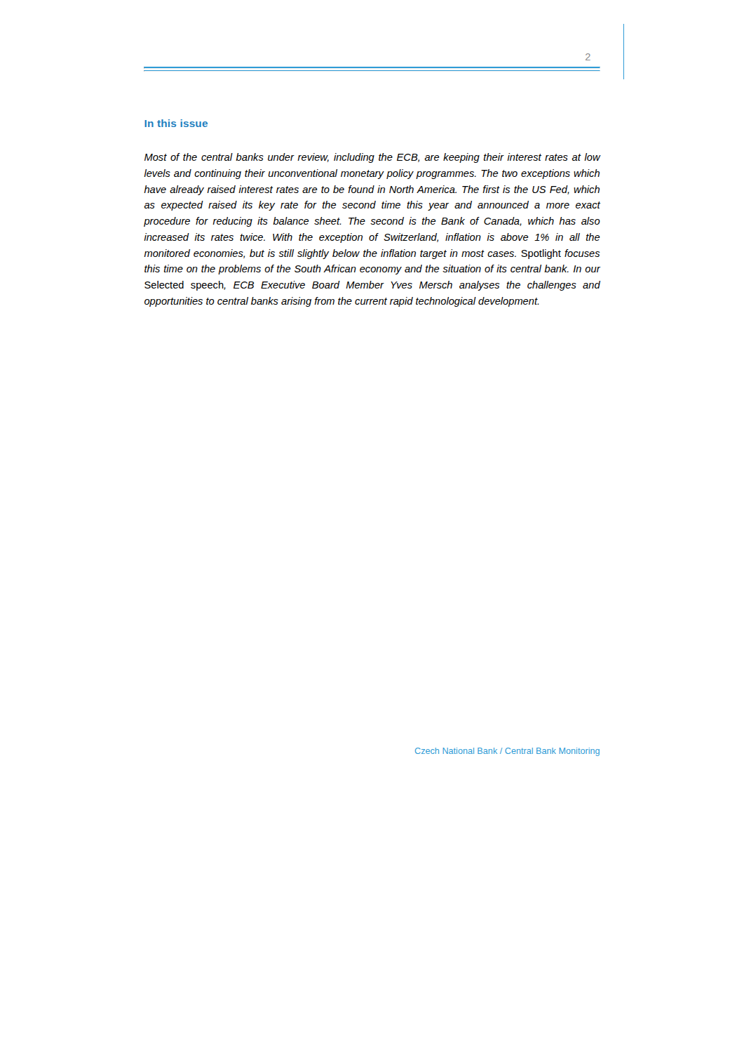2
In this issue
Most of the central banks under review, including the ECB, are keeping their interest rates at low levels and continuing their unconventional monetary policy programmes. The two exceptions which have already raised interest rates are to be found in North America. The first is the US Fed, which as expected raised its key rate for the second time this year and announced a more exact procedure for reducing its balance sheet. The second is the Bank of Canada, which has also increased its rates twice. With the exception of Switzerland, inflation is above 1% in all the monitored economies, but is still slightly below the inflation target in most cases. Spotlight focuses this time on the problems of the South African economy and the situation of its central bank. In our Selected speech, ECB Executive Board Member Yves Mersch analyses the challenges and opportunities to central banks arising from the current rapid technological development.
Czech National Bank / Central Bank Monitoring